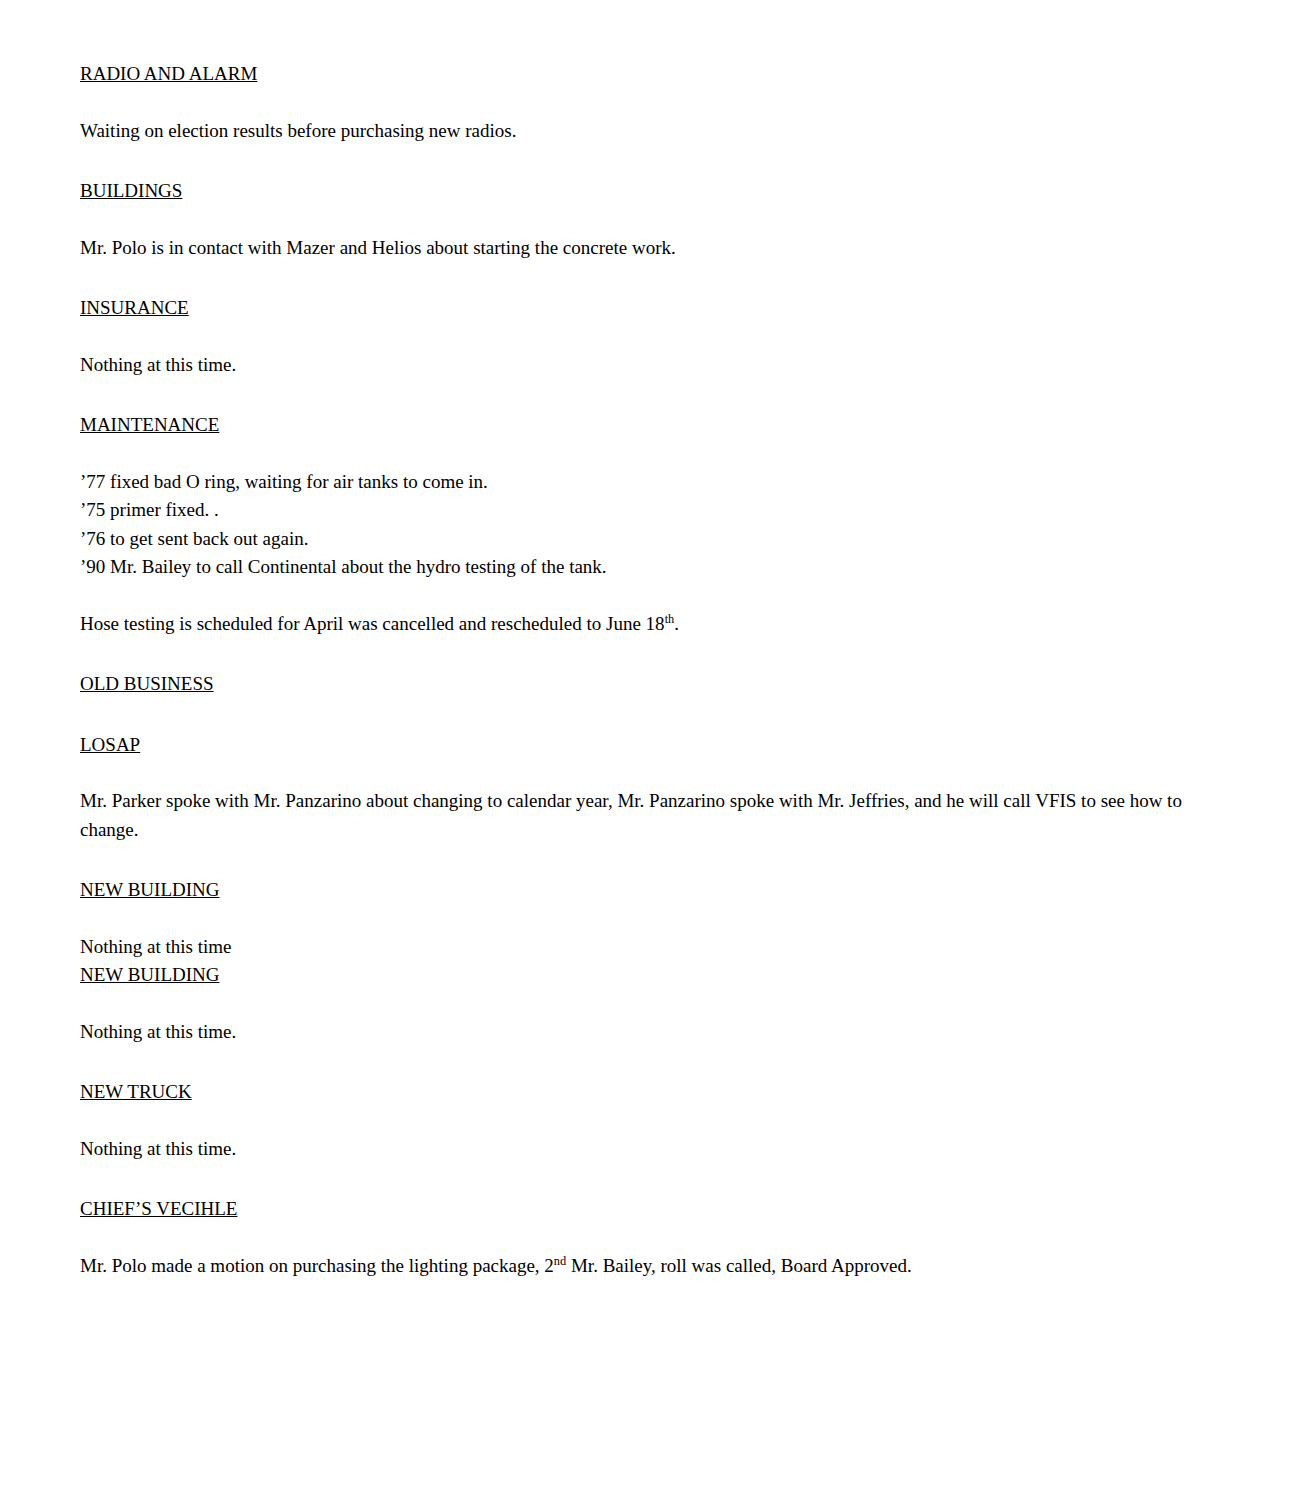RADIO AND ALARM
Waiting on election results before purchasing new radios.
BUILDINGS
Mr. Polo is in contact with Mazer and Helios about starting the concrete work.
INSURANCE
Nothing at this time.
MAINTENANCE
’77 fixed bad O ring, waiting for air tanks to come in. ’75 primer fixed. . ’76 to get sent back out again. ’90 Mr. Bailey to call Continental about the hydro testing of the tank.
Hose testing is scheduled for April was cancelled and rescheduled to June 18th.
OLD BUSINESS
LOSAP
Mr. Parker spoke with Mr. Panzarino about changing to calendar year, Mr. Panzarino spoke with Mr. Jeffries, and he will call VFIS to see how to change.
NEW BUILDING
Nothing at this time
NEW BUILDING
Nothing at this time.
NEW TRUCK
Nothing at this time.
CHIEF’S VECIHLE
Mr. Polo made a motion on purchasing the lighting package, 2nd Mr. Bailey, roll was called, Board Approved.